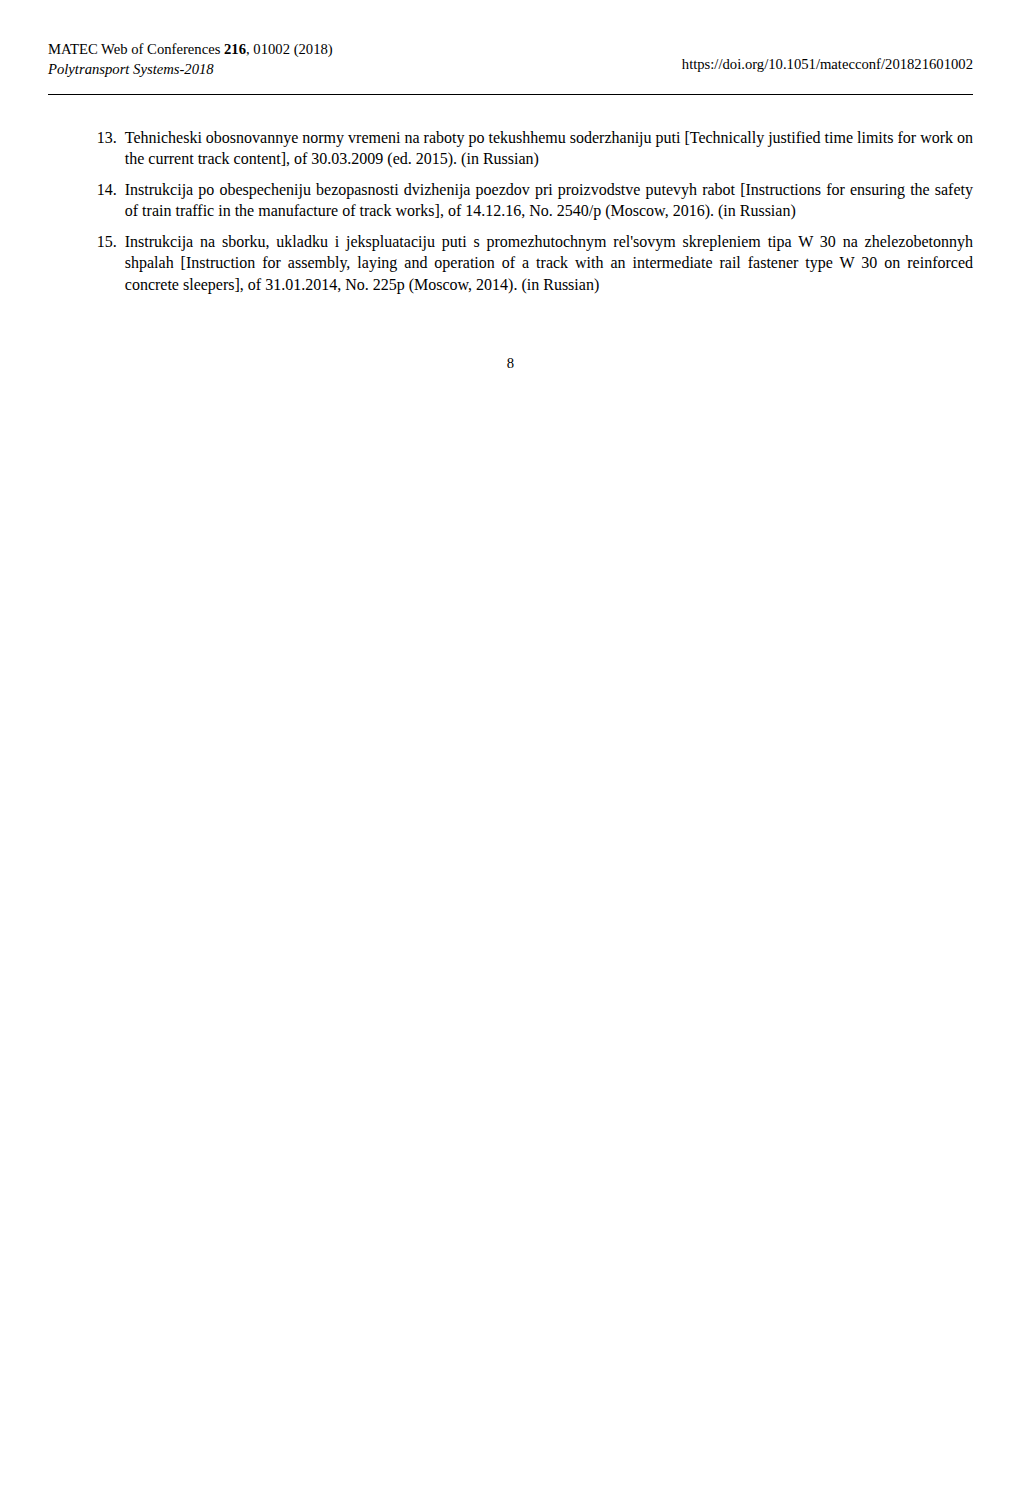MATEC Web of Conferences 216, 01002 (2018)
Polytransport Systems-2018
https://doi.org/10.1051/matecconf/201821601002
13. Tehnicheski obosnovannye normy vremeni na raboty po tekushhemu soderzhaniju puti [Technically justified time limits for work on the current track content], of 30.03.2009 (ed. 2015). (in Russian)
14. Instrukcija po obespecheniju bezopasnosti dvizhenija poezdov pri proizvodstve putevyh rabot [Instructions for ensuring the safety of train traffic in the manufacture of track works], of 14.12.16, No. 2540/p (Moscow, 2016). (in Russian)
15. Instrukcija na sborku, ukladku i jekspluataciju puti s promezhutochnym rel'sovym skrepleniem tipa W 30 na zhelezobetonnyh shpalah [Instruction for assembly, laying and operation of a track with an intermediate rail fastener type W 30 on reinforced concrete sleepers], of 31.01.2014, No. 225p (Moscow, 2014). (in Russian)
8